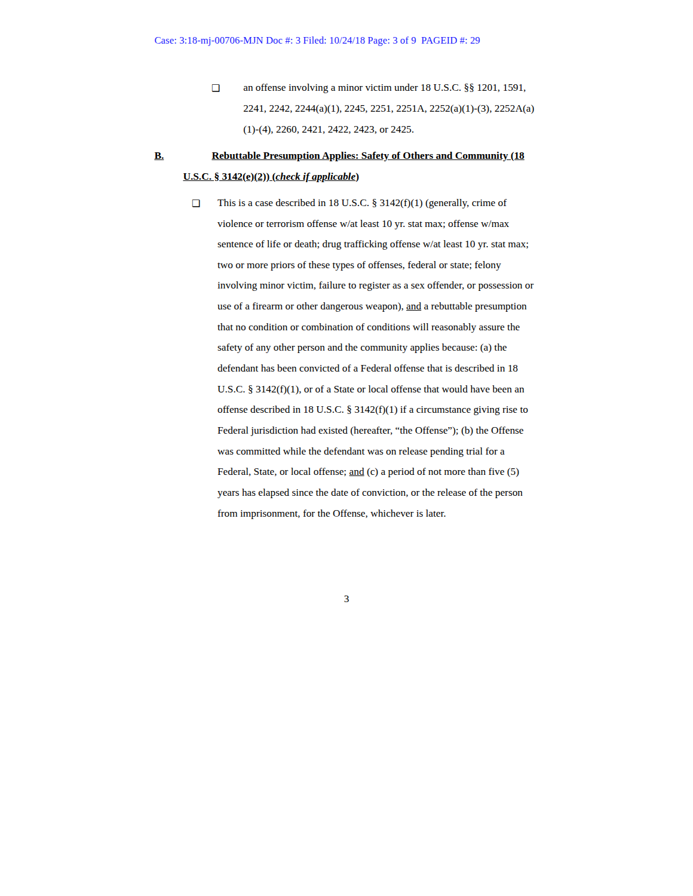Case: 3:18-mj-00706-MJN Doc #: 3 Filed: 10/24/18 Page: 3 of 9 PAGEID #: 29
❑ an offense involving a minor victim under 18 U.S.C. §§ 1201, 1591, 2241, 2242, 2244(a)(1), 2245, 2251, 2251A, 2252(a)(1)-(3), 2252A(a)(1)-(4), 2260, 2421, 2422, 2423, or 2425.
B. Rebuttable Presumption Applies: Safety of Others and Community (18 U.S.C. § 3142(e)(2)) (check if applicable)
❑ This is a case described in 18 U.S.C. § 3142(f)(1) (generally, crime of violence or terrorism offense w/at least 10 yr. stat max; offense w/max sentence of life or death; drug trafficking offense w/at least 10 yr. stat max; two or more priors of these types of offenses, federal or state; felony involving minor victim, failure to register as a sex offender, or possession or use of a firearm or other dangerous weapon), and a rebuttable presumption that no condition or combination of conditions will reasonably assure the safety of any other person and the community applies because: (a) the defendant has been convicted of a Federal offense that is described in 18 U.S.C. § 3142(f)(1), or of a State or local offense that would have been an offense described in 18 U.S.C. § 3142(f)(1) if a circumstance giving rise to Federal jurisdiction had existed (hereafter, “the Offense”); (b) the Offense was committed while the defendant was on release pending trial for a Federal, State, or local offense; and (c) a period of not more than five (5) years has elapsed since the date of conviction, or the release of the person from imprisonment, for the Offense, whichever is later.
3